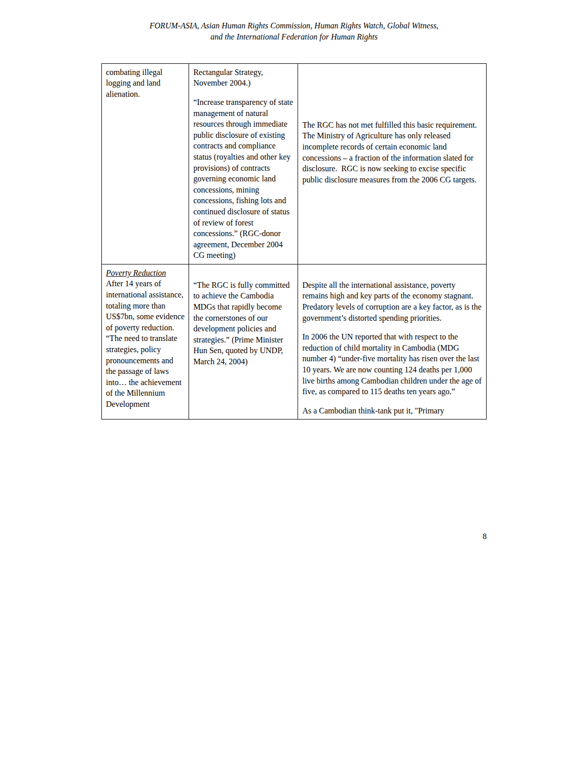FORUM-ASIA, Asian Human Rights Commission, Human Rights Watch, Global Witness,
and the International Federation for Human Rights
| combating illegal logging and land alienation. | Rectangular Strategy, November 2004.) “Increase transparency of state management of natural resources through immediate public disclosure of existing contracts and compliance status (royalties and other key provisions) of contracts governing economic land concessions, mining concessions, fishing lots and continued disclosure of status of review of forest concessions.” (RGC-donor agreement, December 2004 CG meeting) | The RGC has not met fulfilled this basic requirement. The Ministry of Agriculture has only released incomplete records of certain economic land concessions – a fraction of the information slated for disclosure. RGC is now seeking to excise specific public disclosure measures from the 2006 CG targets. |
| Poverty Reduction After 14 years of international assistance, totaling more than US$7bn, some evidence of poverty reduction. “The need to translate strategies, policy pronouncements and the passage of laws into… the achievement of the Millennium Development | “The RGC is fully committed to achieve the Cambodia MDGs that rapidly become the cornerstones of our development policies and strategies.” (Prime Minister Hun Sen, quoted by UNDP, March 24, 2004) | Despite all the international assistance, poverty remains high and key parts of the economy stagnant. Predatory levels of corruption are a key factor, as is the government’s distorted spending priorities. In 2006 the UN reported that with respect to the reduction of child mortality in Cambodia (MDG number 4) “under-five mortality has risen over the last 10 years. We are now counting 124 deaths per 1,000 live births among Cambodian children under the age of five, as compared to 115 deaths ten years ago.” As a Cambodian think-tank put it, "Primary |
8